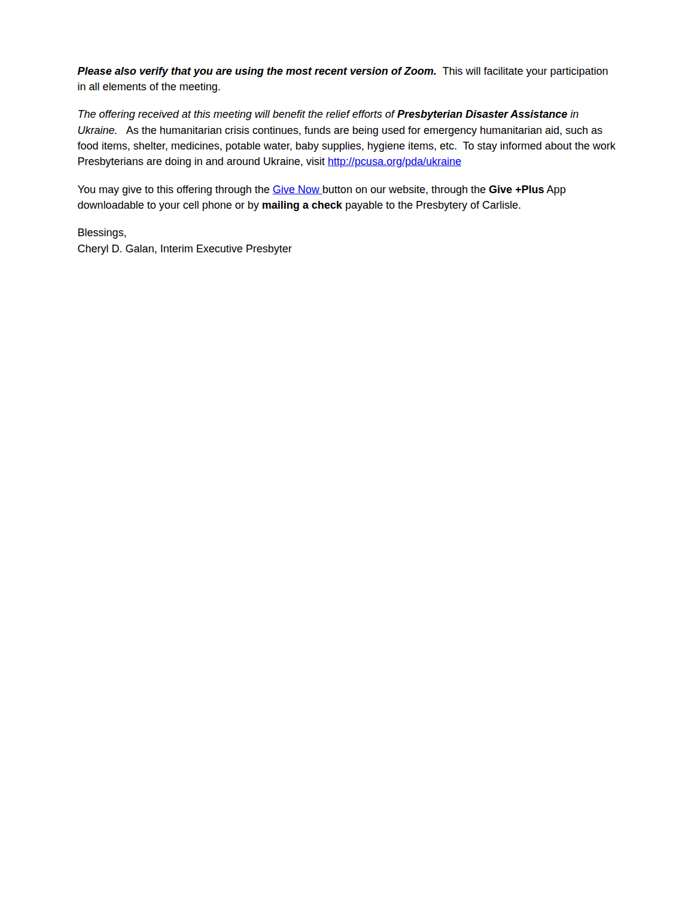Please also verify that you are using the most recent version of Zoom. This will facilitate your participation in all elements of the meeting.
The offering received at this meeting will benefit the relief efforts of Presbyterian Disaster Assistance in Ukraine. As the humanitarian crisis continues, funds are being used for emergency humanitarian aid, such as food items, shelter, medicines, potable water, baby supplies, hygiene items, etc. To stay informed about the work Presbyterians are doing in and around Ukraine, visit http://pcusa.org/pda/ukraine
You may give to this offering through the Give Now button on our website, through the Give +Plus App downloadable to your cell phone or by mailing a check payable to the Presbytery of Carlisle.
Blessings,
Cheryl D. Galan, Interim Executive Presbyter